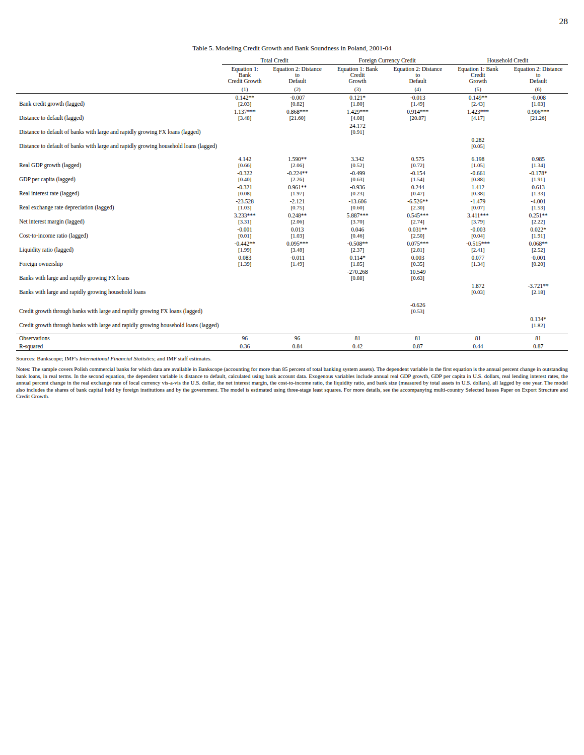28
Table 5. Modeling Credit Growth and Bank Soundness in Poland, 2001-04
| | Total Credit | Foreign Currency Credit | Household Credit |
| --- | --- | --- | --- |
| | Equation 1: Bank Credit Growth | Equation 2: Distance to Default | Equation 1: Bank Credit Growth | Equation 2: Distance to Default | Equation 1: Bank Credit Growth | Equation 2: Distance to Default |
| | (1) | (2) | (3) | (4) | (5) | (6) |
| Bank credit growth (lagged) | 0.142** [2.03] | -0.007 [0.82] | 0.121* [1.80] | -0.013 [1.49] | 0.149** [2.43] | -0.008 [1.03] |
| Distance to default (lagged) | 1.137*** [3.48] | 0.868*** [21.60] | 1.429*** [4.08] | 0.914*** [20.87] | 1.423*** [4.17] | 0.906*** [21.26] |
| Distance to default of banks with large and rapidly growing FX loans (lagged) | | | 24.172 [0.91] | | | |
| Distance to default of banks with large and rapidly growing household loans (lagged) | | | | | 0.282 [0.05] | |
| Real GDP growth (lagged) | 4.142 [0.66] | 1.590** [2.06] | 3.342 [0.52] | 0.575 [0.72] | 6.198 [1.05] | 0.985 [1.34] |
| GDP per capita (lagged) | -0.322 [0.40] | -0.224** [2.26] | -0.499 [0.63] | -0.154 [1.54] | -0.661 [0.88] | -0.178* [1.91] |
| Real interest rate (lagged) | -0.321 [0.08] | 0.961** [1.97] | -0.936 [0.23] | 0.244 [0.47] | 1.412 [0.38] | 0.613 [1.33] |
| Real exchange rate depreciation (lagged) | -23.528 [1.03] | -2.121 [0.75] | -13.606 [0.60] | -6.526** [2.30] | -1.479 [0.07] | -4.001 [1.53] |
| Net interest margin (lagged) | 3.233*** [3.31] | 0.248** [2.06] | 5.887*** [3.70] | 0.545*** [2.74] | 3.411*** [3.79] | 0.251** [2.22] |
| Cost-to-income ratio (lagged) | -0.001 [0.01] | 0.013 [1.03] | 0.046 [0.46] | 0.031** [2.50] | -0.003 [0.04] | 0.022* [1.91] |
| Liquidity ratio (lagged) | -0.442** [1.99] | 0.095*** [3.48] | -0.508** [2.37] | 0.075*** [2.81] | -0.515*** [2.41] | 0.068** [2.52] |
| Foreign ownership | 0.083 [1.39] | -0.011 [1.49] | 0.114* [1.85] | 0.003 [0.35] | 0.077 [1.34] | -0.001 [0.20] |
| Banks with large and rapidly growing FX loans | | | -270.268 [0.88] | 10.549 [0.63] | | |
| Banks with large and rapidly growing household loans | | | | | 1.872 [0.03] | -3.721** [2.18] |
| Credit growth through banks with large and rapidly growing FX loans (lagged) | | | | -0.626 [0.53] | | |
| Credit growth through banks with large and rapidly growing household loans (lagged) | | | | | | 0.134* [1.82] |
| Observations | 96 | 96 | 81 | 81 | 81 | 81 |
| R-squared | 0.36 | 0.84 | 0.42 | 0.87 | 0.44 | 0.87 |
Sources: Bankscope; IMF's International Financial Statistics; and IMF staff estimates.
Notes: The sample covers Polish commercial banks for which data are available in Bankscope (accounting for more than 85 percent of total banking system assets). The dependent variable in the first equation is the annual percent change in outstanding bank loans, in real terms. In the second equation, the dependent variable is distance to default, calculated using bank account data. Exogenous variables include annual real GDP growth, GDP per capita in U.S. dollars, real lending interest rates, the annual percent change in the real exchange rate of local currency vis-a-vis the U.S. dollar, the net interest margin, the cost-to-income ratio, the liquidity ratio, and bank size (measured by total assets in U.S. dollars), all lagged by one year. The model also includes the shares of bank capital held by foreign institutions and by the government. The model is estimated using three-stage least squares. For more details, see the accompanying multi-country Selected Issues Paper on Export Structure and Credit Growth.